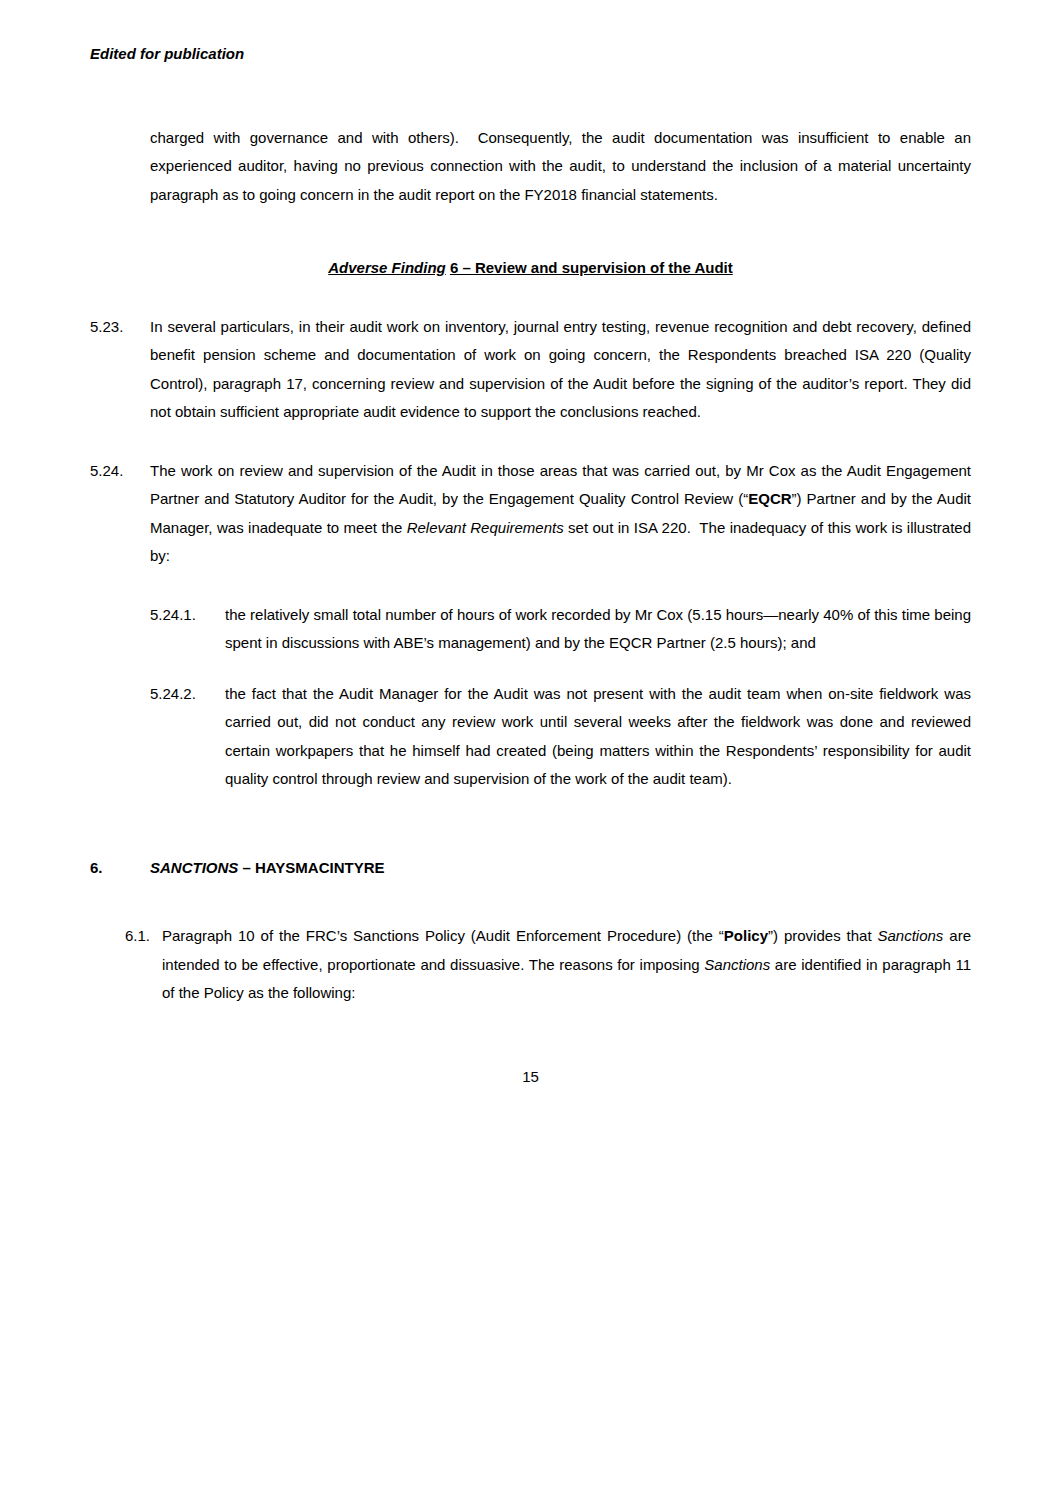Edited for publication
charged with governance and with others). Consequently, the audit documentation was insufficient to enable an experienced auditor, having no previous connection with the audit, to understand the inclusion of a material uncertainty paragraph as to going concern in the audit report on the FY2018 financial statements.
Adverse Finding 6 – Review and supervision of the Audit
5.23.
In several particulars, in their audit work on inventory, journal entry testing, revenue recognition and debt recovery, defined benefit pension scheme and documentation of work on going concern, the Respondents breached ISA 220 (Quality Control), paragraph 17, concerning review and supervision of the Audit before the signing of the auditor’s report. They did not obtain sufficient appropriate audit evidence to support the conclusions reached.
5.24.
The work on review and supervision of the Audit in those areas that was carried out, by Mr Cox as the Audit Engagement Partner and Statutory Auditor for the Audit, by the Engagement Quality Control Review (“EQCR”) Partner and by the Audit Manager, was inadequate to meet the Relevant Requirements set out in ISA 220. The inadequacy of this work is illustrated by:
5.24.1.
the relatively small total number of hours of work recorded by Mr Cox (5.15 hours—nearly 40% of this time being spent in discussions with ABE’s management) and by the EQCR Partner (2.5 hours); and
5.24.2.
the fact that the Audit Manager for the Audit was not present with the audit team when on-site fieldwork was carried out, did not conduct any review work until several weeks after the fieldwork was done and reviewed certain workpapers that he himself had created (being matters within the Respondents’ responsibility for audit quality control through review and supervision of the work of the audit team).
6.
SANCTIONS – HAYSMACINTYRE
6.1.
Paragraph 10 of the FRC’s Sanctions Policy (Audit Enforcement Procedure) (the “Policy”) provides that Sanctions are intended to be effective, proportionate and dissuasive. The reasons for imposing Sanctions are identified in paragraph 11 of the Policy as the following:
15